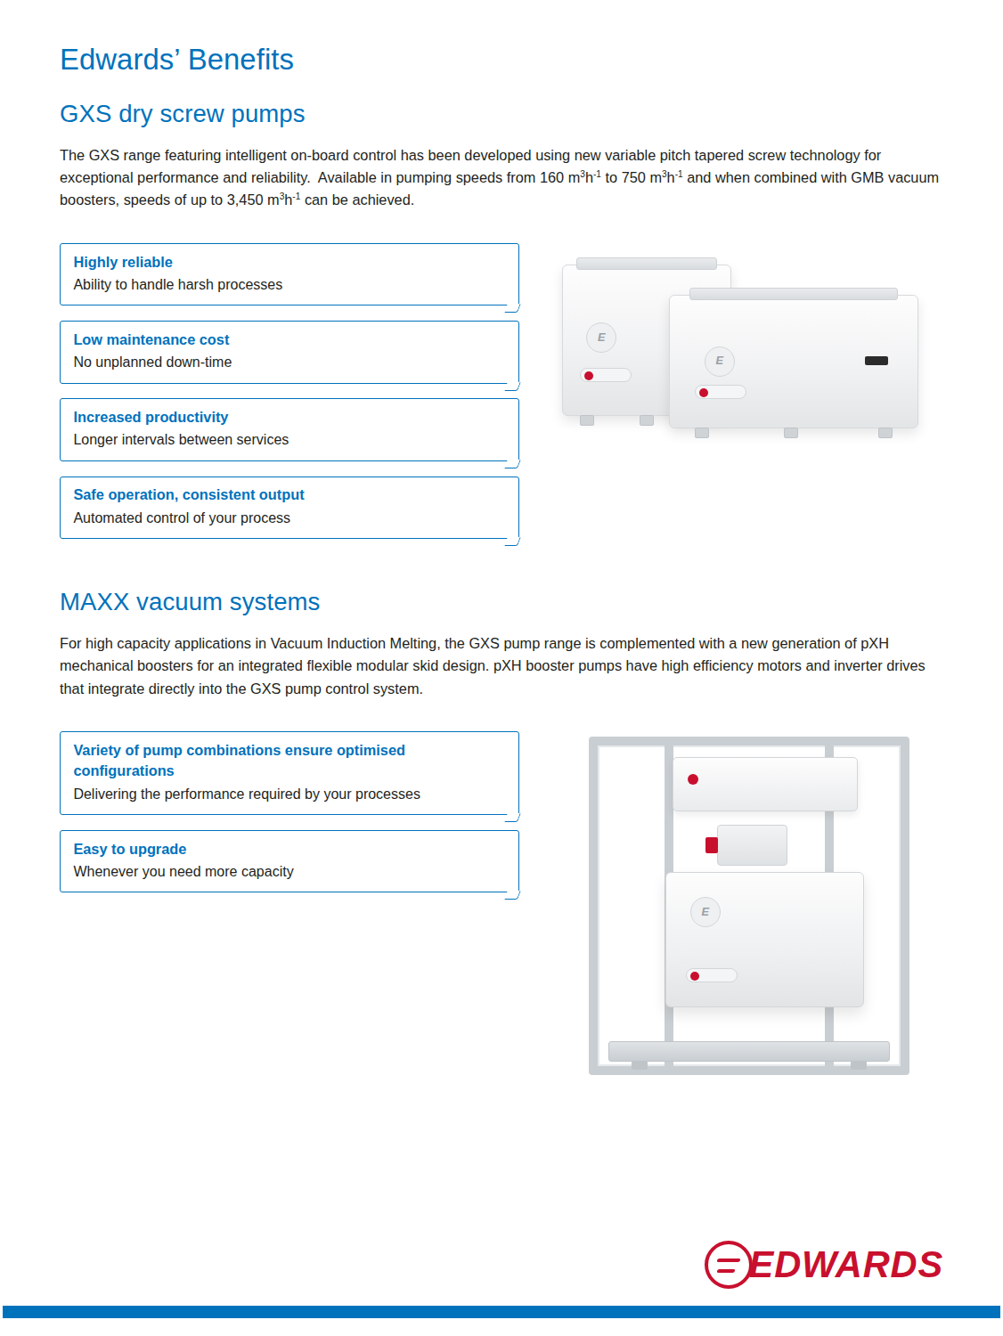Edwards’ Benefits
GXS dry screw pumps
The GXS range featuring intelligent on-board control has been developed using new variable pitch tapered screw technology for exceptional performance and reliability. Available in pumping speeds from 160 m3h-1 to 750 m3h-1 and when combined with GMB vacuum boosters, speeds of up to 3,450 m3h-1 can be achieved.
Highly reliable Ability to handle harsh processes
Low maintenance cost No unplanned down-time
Increased productivity Longer intervals between services
Safe operation, consistent output Automated control of your process
E
E
MAXX vacuum systems
For high capacity applications in Vacuum Induction Melting, the GXS pump range is complemented with a new generation of pXH mechanical boosters for an integrated flexible modular skid design. pXH booster pumps have high efficiency motors and inverter drives that integrate directly into the GXS pump control system.
Variety of pump combinations ensure optimised configurations Delivering the performance required by your processes
Easy to upgrade Whenever you need more capacity
E
EDWARDS